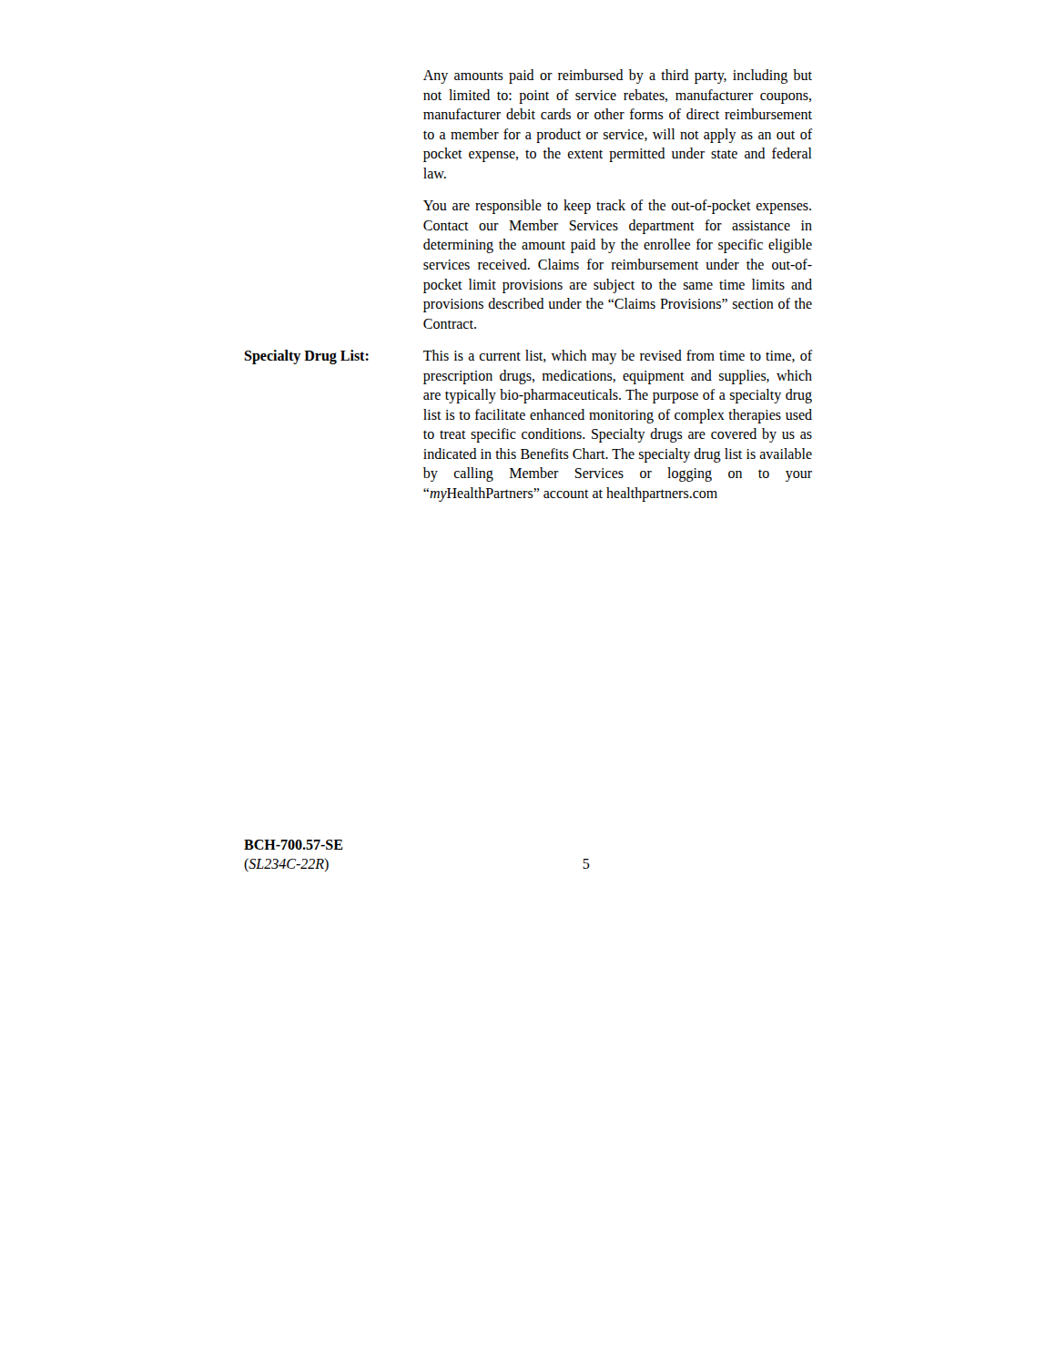Any amounts paid or reimbursed by a third party, including but not limited to: point of service rebates, manufacturer coupons, manufacturer debit cards or other forms of direct reimbursement to a member for a product or service, will not apply as an out of pocket expense, to the extent permitted under state and federal law.
You are responsible to keep track of the out-of-pocket expenses. Contact our Member Services department for assistance in determining the amount paid by the enrollee for specific eligible services received. Claims for reimbursement under the out-of-pocket limit provisions are subject to the same time limits and provisions described under the “Claims Provisions” section of the Contract.
Specialty Drug List:
This is a current list, which may be revised from time to time, of prescription drugs, medications, equipment and supplies, which are typically bio-pharmaceuticals. The purpose of a specialty drug list is to facilitate enhanced monitoring of complex therapies used to treat specific conditions. Specialty drugs are covered by us as indicated in this Benefits Chart. The specialty drug list is available by calling Member Services or logging on to your “my HealthPartners” account at healthpartners.com
BCH-700.57-SE
(SL234C-22R) 5